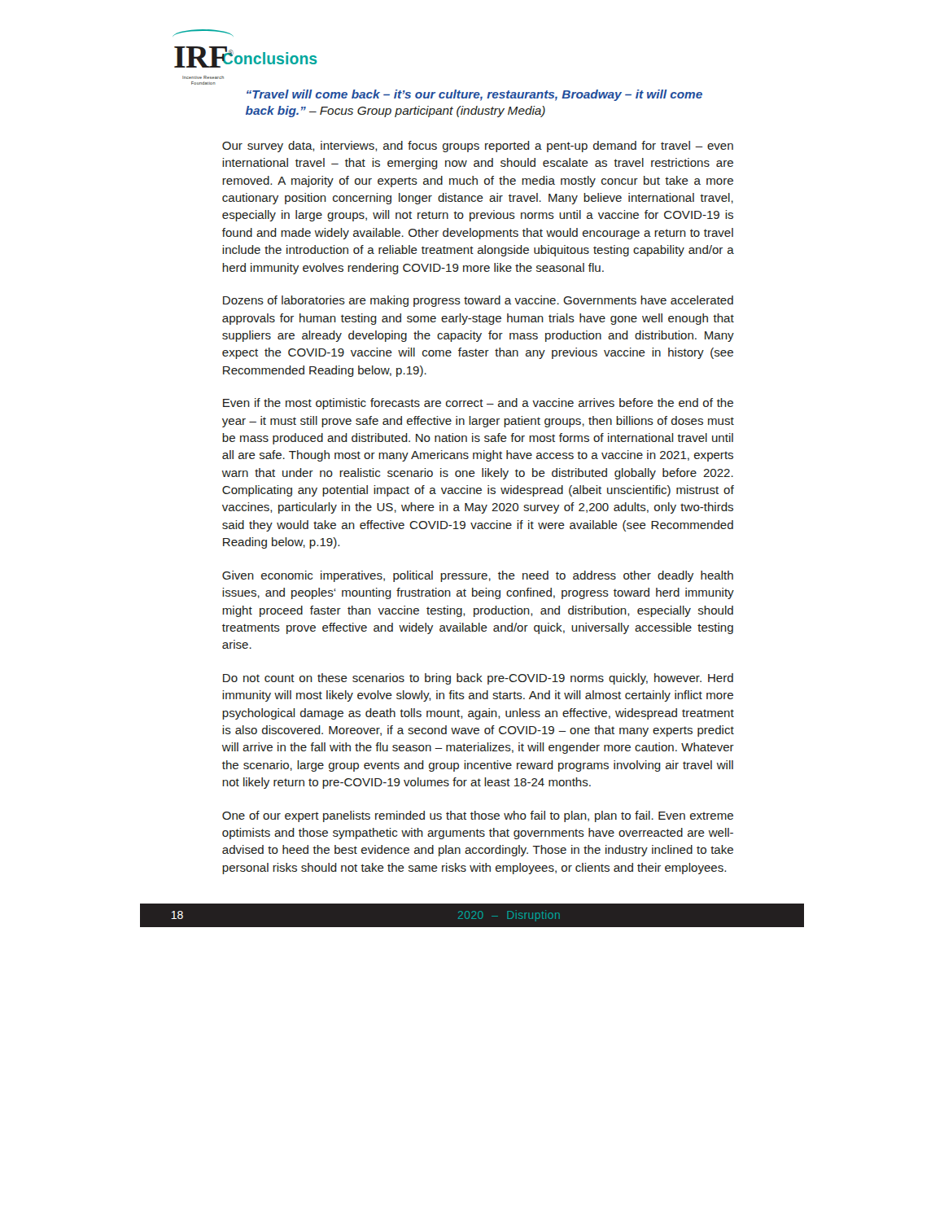IRF®
Incentive Research
Foundation
Conclusions
“Travel will come back – it’s our culture, restaurants, Broadway – it will come back big.” – Focus Group participant (industry Media)
Our survey data, interviews, and focus groups reported a pent-up demand for travel – even international travel – that is emerging now and should escalate as travel restrictions are removed. A majority of our experts and much of the media mostly concur but take a more cautionary position concerning longer distance air travel. Many believe international travel, especially in large groups, will not return to previous norms until a vaccine for COVID-19 is found and made widely available. Other developments that would encourage a return to travel include the introduction of a reliable treatment alongside ubiquitous testing capability and/or a herd immunity evolves rendering COVID-19 more like the seasonal flu.
Dozens of laboratories are making progress toward a vaccine. Governments have accelerated approvals for human testing and some early-stage human trials have gone well enough that suppliers are already developing the capacity for mass production and distribution. Many expect the COVID-19 vaccine will come faster than any previous vaccine in history (see Recommended Reading below, p.19).
Even if the most optimistic forecasts are correct – and a vaccine arrives before the end of the year – it must still prove safe and effective in larger patient groups, then billions of doses must be mass produced and distributed. No nation is safe for most forms of international travel until all are safe. Though most or many Americans might have access to a vaccine in 2021, experts warn that under no realistic scenario is one likely to be distributed globally before 2022. Complicating any potential impact of a vaccine is widespread (albeit unscientific) mistrust of vaccines, particularly in the US, where in a May 2020 survey of 2,200 adults, only two-thirds said they would take an effective COVID-19 vaccine if it were available (see Recommended Reading below, p.19).
Given economic imperatives, political pressure, the need to address other deadly health issues, and peoples‘ mounting frustration at being confined, progress toward herd immunity might proceed faster than vaccine testing, production, and distribution, especially should treatments prove effective and widely available and/or quick, universally accessible testing arise.
Do not count on these scenarios to bring back pre-COVID-19 norms quickly, however. Herd immunity will most likely evolve slowly, in fits and starts. And it will almost certainly inflict more psychological damage as death tolls mount, again, unless an effective, widespread treatment is also discovered. Moreover, if a second wave of COVID-19 – one that many experts predict will arrive in the fall with the flu season – materializes, it will engender more caution. Whatever the scenario, large group events and group incentive reward programs involving air travel will not likely return to pre-COVID-19 volumes for at least 18-24 months.
One of our expert panelists reminded us that those who fail to plan, plan to fail. Even extreme optimists and those sympathetic with arguments that governments have overreacted are well-advised to heed the best evidence and plan accordingly. Those in the industry inclined to take personal risks should not take the same risks with employees, or clients and their employees.
18
2020–Disruption